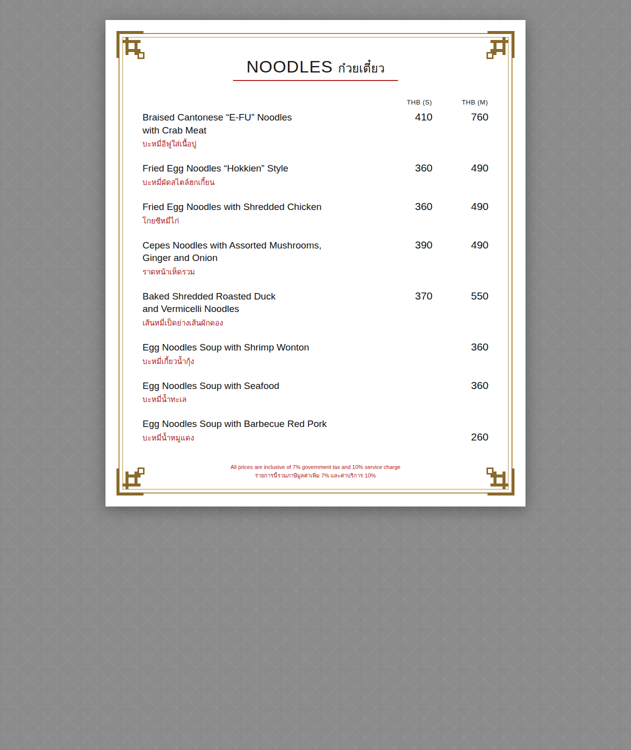NOODLES ก๋วยเตี๋ยว
| | THB (S) | THB (M) |
| --- | --- | --- |
| Braised Cantonese “E-FU” Noodles with Crab Meat บะหมี่อีฟูใส่เนื้อปู | 410 | 760 |
| Fried Egg Noodles “Hokkien” Style บะหมี่ผัดสไตล์ฮกเกี้ยน | 360 | 490 |
| Fried Egg Noodles with Shredded Chicken โกยซีหมี่ไก่ | 360 | 490 |
| Cepes Noodles with Assorted Mushrooms, Ginger and Onion ราดหน้าเห็ดรวม | 390 | 490 |
| Baked Shredded Roasted Duck and Vermicelli Noodles เส้นหมี่เป็ดย่างเส้นผักดอง | 370 | 550 |
| Egg Noodles Soup with Shrimp Wonton บะหมี่เกี้ยวน้ำกุ้ง | | 360 |
| Egg Noodles Soup with Seafood บะหมี่น้ำทะเล | | 360 |
| Egg Noodles Soup with Barbecue Red Pork บะหมี่น้ำหมูแดง | | 260 |
All prices are inclusive of 7% government tax and 10% service charge
รายการนี้รวมภาษีมูลค่าเพิ่ม 7% และค่าบริการ 10%